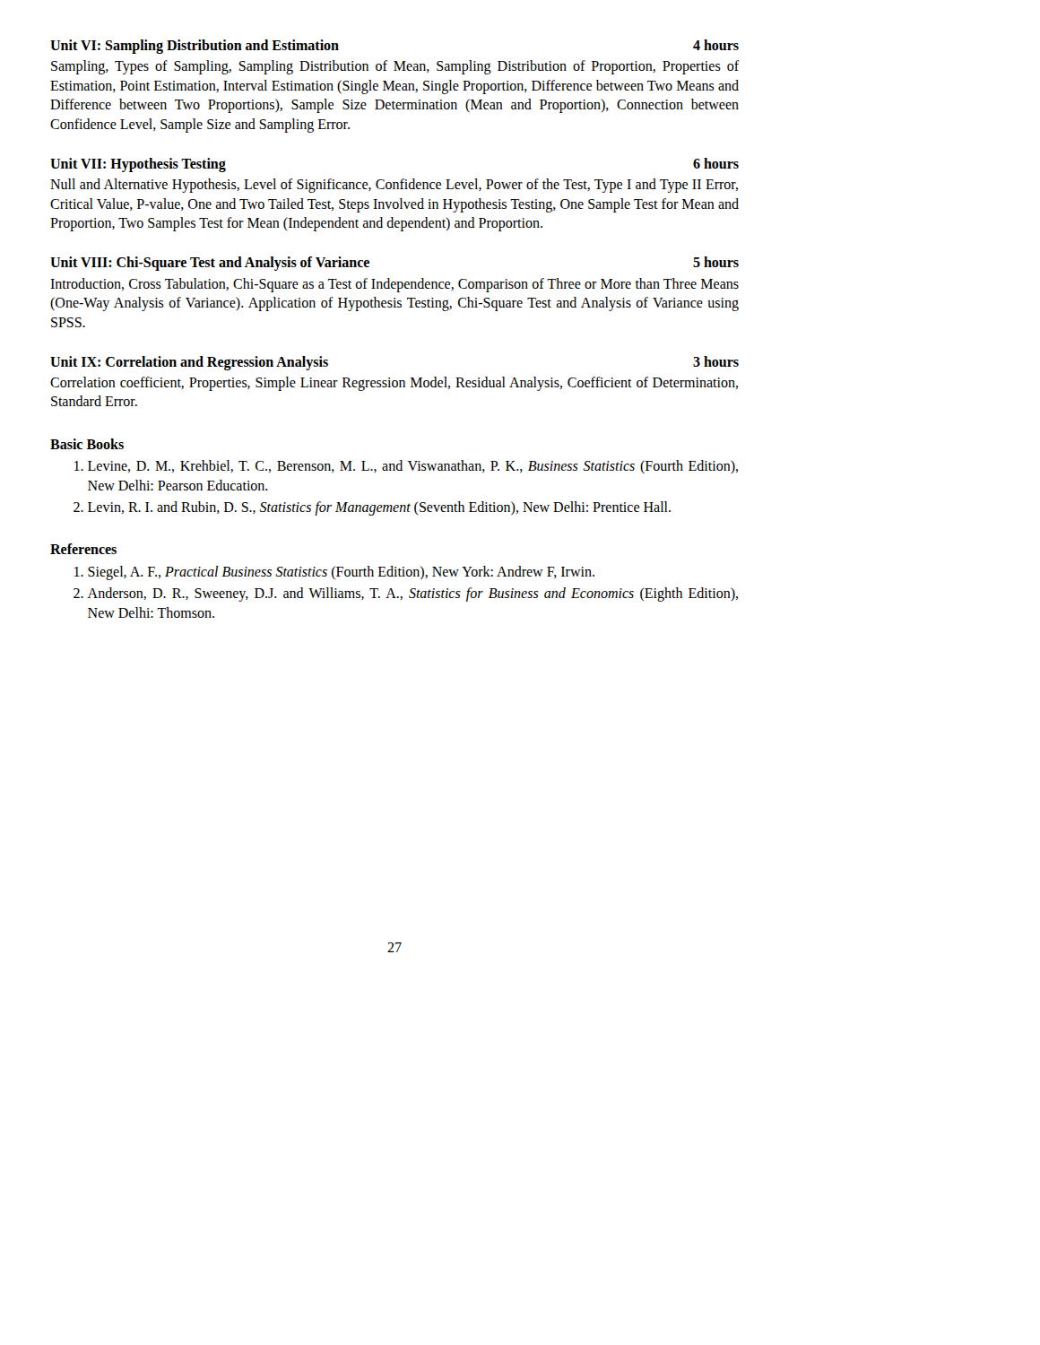Unit VI: Sampling Distribution and Estimation 4 hours
Sampling, Types of Sampling, Sampling Distribution of Mean, Sampling Distribution of Proportion, Properties of Estimation, Point Estimation, Interval Estimation (Single Mean, Single Proportion, Difference between Two Means and Difference between Two Proportions), Sample Size Determination (Mean and Proportion), Connection between Confidence Level, Sample Size and Sampling Error.
Unit VII: Hypothesis Testing 6 hours
Null and Alternative Hypothesis, Level of Significance, Confidence Level, Power of the Test, Type I and Type II Error, Critical Value, P-value, One and Two Tailed Test, Steps Involved in Hypothesis Testing, One Sample Test for Mean and Proportion, Two Samples Test for Mean (Independent and dependent) and Proportion.
Unit VIII: Chi-Square Test and Analysis of Variance 5 hours
Introduction, Cross Tabulation, Chi-Square as a Test of Independence, Comparison of Three or More than Three Means (One-Way Analysis of Variance). Application of Hypothesis Testing, Chi-Square Test and Analysis of Variance using SPSS.
Unit IX: Correlation and Regression Analysis 3 hours
Correlation coefficient, Properties, Simple Linear Regression Model, Residual Analysis, Coefficient of Determination, Standard Error.
Basic Books
Levine, D. M., Krehbiel, T. C., Berenson, M. L., and Viswanathan, P. K., Business Statistics (Fourth Edition), New Delhi: Pearson Education.
Levin, R. I. and Rubin, D. S., Statistics for Management (Seventh Edition), New Delhi: Prentice Hall.
References
Siegel, A. F., Practical Business Statistics (Fourth Edition), New York: Andrew F, Irwin.
Anderson, D. R., Sweeney, D.J. and Williams, T. A., Statistics for Business and Economics (Eighth Edition), New Delhi: Thomson.
27